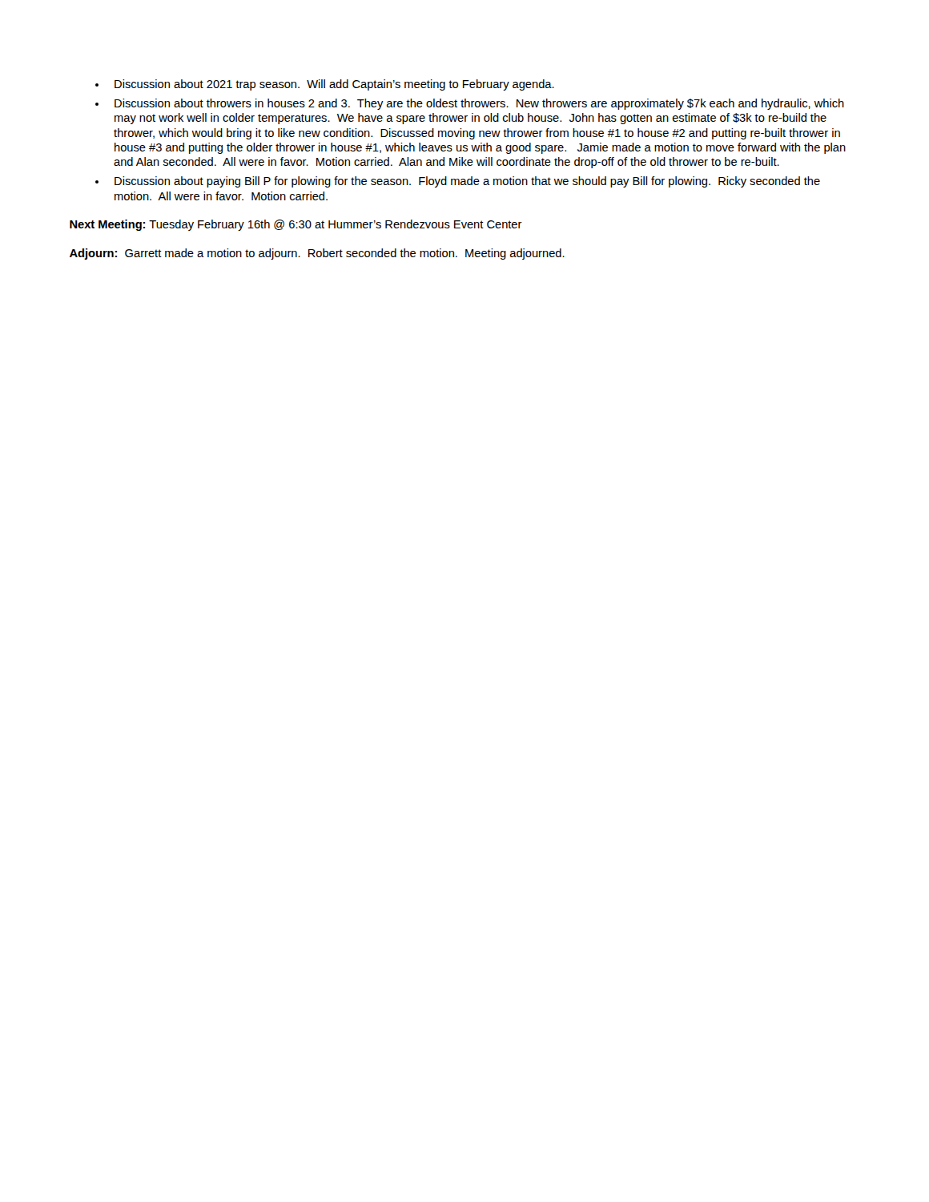Discussion about 2021 trap season. Will add Captain’s meeting to February agenda.
Discussion about throwers in houses 2 and 3. They are the oldest throwers. New throwers are approximately $7k each and hydraulic, which may not work well in colder temperatures. We have a spare thrower in old club house. John has gotten an estimate of $3k to re-build the thrower, which would bring it to like new condition. Discussed moving new thrower from house #1 to house #2 and putting re-built thrower in house #3 and putting the older thrower in house #1, which leaves us with a good spare. Jamie made a motion to move forward with the plan and Alan seconded. All were in favor. Motion carried. Alan and Mike will coordinate the drop-off of the old thrower to be re-built.
Discussion about paying Bill P for plowing for the season. Floyd made a motion that we should pay Bill for plowing. Ricky seconded the motion. All were in favor. Motion carried.
Next Meeting: Tuesday February 16th @ 6:30 at Hummer’s Rendezvous Event Center
Adjourn: Garrett made a motion to adjourn. Robert seconded the motion. Meeting adjourned.